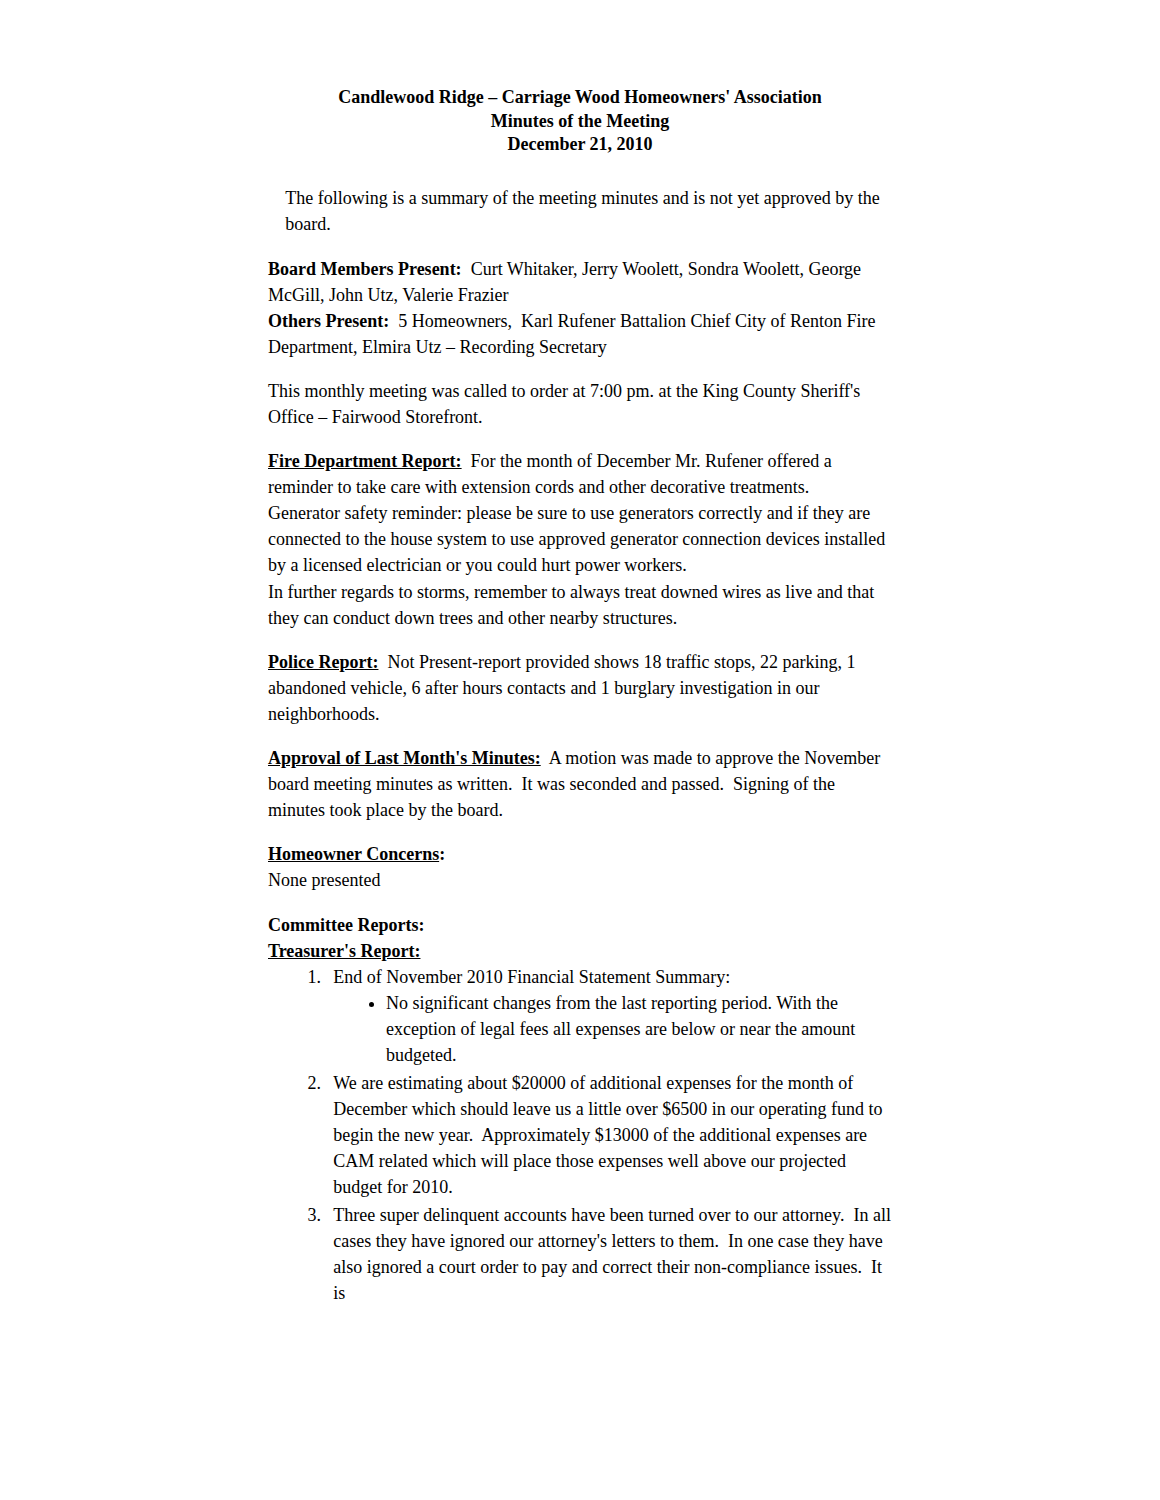Candlewood Ridge – Carriage Wood Homeowners' Association Minutes of the Meeting December 21, 2010
The following is a summary of the meeting minutes and is not yet approved by the board.
Board Members Present: Curt Whitaker, Jerry Woolett, Sondra Woolett, George McGill, John Utz, Valerie Frazier
Others Present: 5 Homeowners, Karl Rufener Battalion Chief City of Renton Fire Department, Elmira Utz – Recording Secretary
This monthly meeting was called to order at 7:00 pm. at the King County Sheriff's Office – Fairwood Storefront.
Fire Department Report: For the month of December Mr. Rufener offered a reminder to take care with extension cords and other decorative treatments.
Generator safety reminder: please be sure to use generators correctly and if they are connected to the house system to use approved generator connection devices installed by a licensed electrician or you could hurt power workers.
In further regards to storms, remember to always treat downed wires as live and that they can conduct down trees and other nearby structures.
Police Report: Not Present-report provided shows 18 traffic stops, 22 parking, 1 abandoned vehicle, 6 after hours contacts and 1 burglary investigation in our neighborhoods.
Approval of Last Month's Minutes: A motion was made to approve the November board meeting minutes as written. It was seconded and passed. Signing of the minutes took place by the board.
Homeowner Concerns:
None presented
Committee Reports:
Treasurer's Report:
End of November 2010 Financial Statement Summary:
No significant changes from the last reporting period. With the exception of legal fees all expenses are below or near the amount budgeted.
We are estimating about $20000 of additional expenses for the month of December which should leave us a little over $6500 in our operating fund to begin the new year. Approximately $13000 of the additional expenses are CAM related which will place those expenses well above our projected budget for 2010.
Three super delinquent accounts have been turned over to our attorney. In all cases they have ignored our attorney's letters to them. In one case they have also ignored a court order to pay and correct their non-compliance issues. It is